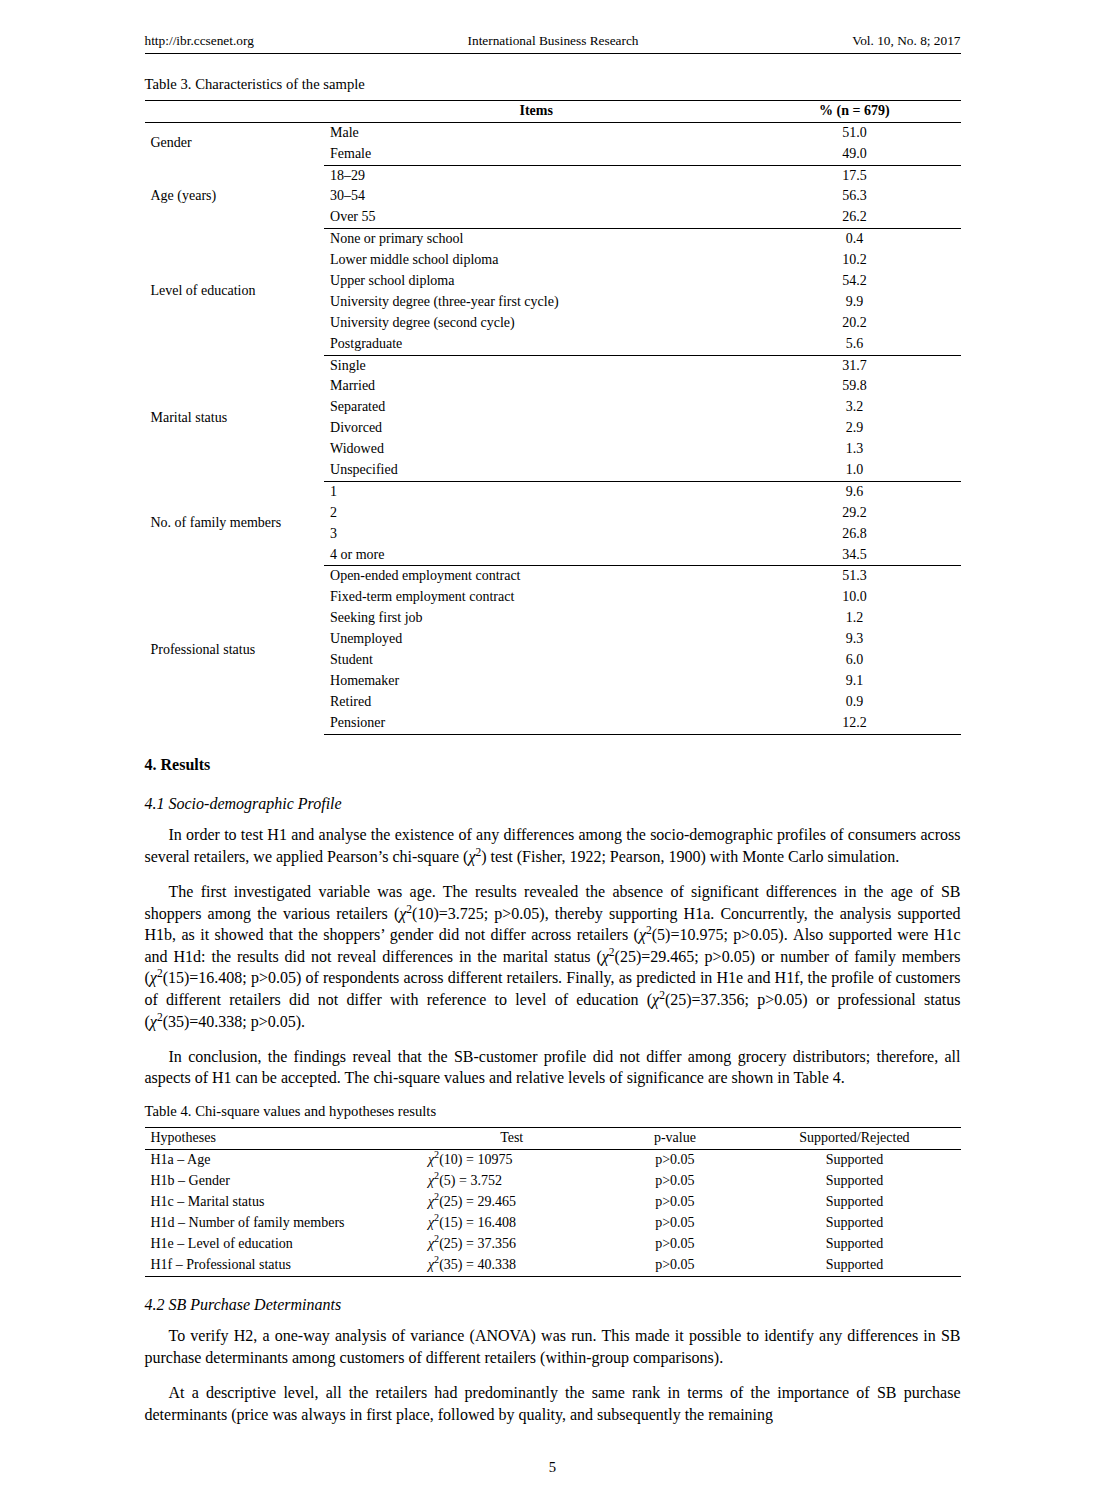http://ibr.ccsenet.org International Business Research Vol. 10, No. 8; 2017
Table 3. Characteristics of the sample
| | Items | % (n = 679) |
| --- | --- | --- |
| Gender | Male | 51.0 |
| Female | 49.0 |
| Age (years) | 18–29 | 17.5 |
| 30–54 | 56.3 |
| Over 55 | 26.2 |
| Level of education | None or primary school | 0.4 |
| Lower middle school diploma | 10.2 |
| Upper school diploma | 54.2 |
| University degree (three-year first cycle) | 9.9 |
| University degree (second cycle) | 20.2 |
| Postgraduate | 5.6 |
| Marital status | Single | 31.7 |
| Married | 59.8 |
| Separated | 3.2 |
| Divorced | 2.9 |
| Widowed | 1.3 |
| Unspecified | 1.0 |
| No. of family members | 1 | 9.6 |
| 2 | 29.2 |
| 3 | 26.8 |
| 4 or more | 34.5 |
| Professional status | Open-ended employment contract | 51.3 |
| Fixed-term employment contract | 10.0 |
| Seeking first job | 1.2 |
| Unemployed | 9.3 |
| Student | 6.0 |
| Homemaker | 9.1 |
| Retired | 0.9 |
| Pensioner | 12.2 |
4. Results
4.1 Socio-demographic Profile
In order to test H1 and analyse the existence of any differences among the socio-demographic profiles of consumers across several retailers, we applied Pearson’s chi-square (χ2) test (Fisher, 1922; Pearson, 1900) with Monte Carlo simulation.
The first investigated variable was age. The results revealed the absence of significant differences in the age of SB shoppers among the various retailers (χ2(10)=3.725; p>0.05), thereby supporting H1a. Concurrently, the analysis supported H1b, as it showed that the shoppers’ gender did not differ across retailers (χ2(5)=10.975; p>0.05). Also supported were H1c and H1d: the results did not reveal differences in the marital status (χ2(25)=29.465; p>0.05) or number of family members (χ2(15)=16.408; p>0.05) of respondents across different retailers. Finally, as predicted in H1e and H1f, the profile of customers of different retailers did not differ with reference to level of education (χ2(25)=37.356; p>0.05) or professional status (χ2(35)=40.338; p>0.05).
In conclusion, the findings reveal that the SB-customer profile did not differ among grocery distributors; therefore, all aspects of H1 can be accepted. The chi-square values and relative levels of significance are shown in Table 4.
Table 4. Chi-square values and hypotheses results
| Hypotheses | Test | p-value | Supported/Rejected |
| --- | --- | --- | --- |
| H1a – Age | χ 2 (10) = 10975 | p>0.05 | Supported |
| H1b – Gender | χ 2 (5) = 3.752 | p>0.05 | Supported |
| H1c – Marital status | χ 2 (25) = 29.465 | p>0.05 | Supported |
| H1d – Number of family members | χ 2 (15) = 16.408 | p>0.05 | Supported |
| H1e – Level of education | χ 2 (25) = 37.356 | p>0.05 | Supported |
| H1f – Professional status | χ 2 (35) = 40.338 | p>0.05 | Supported |
4.2 SB Purchase Determinants
To verify H2, a one-way analysis of variance (ANOVA) was run. This made it possible to identify any differences in SB purchase determinants among customers of different retailers (within-group comparisons).
At a descriptive level, all the retailers had predominantly the same rank in terms of the importance of SB purchase determinants (price was always in first place, followed by quality, and subsequently the remaining
5